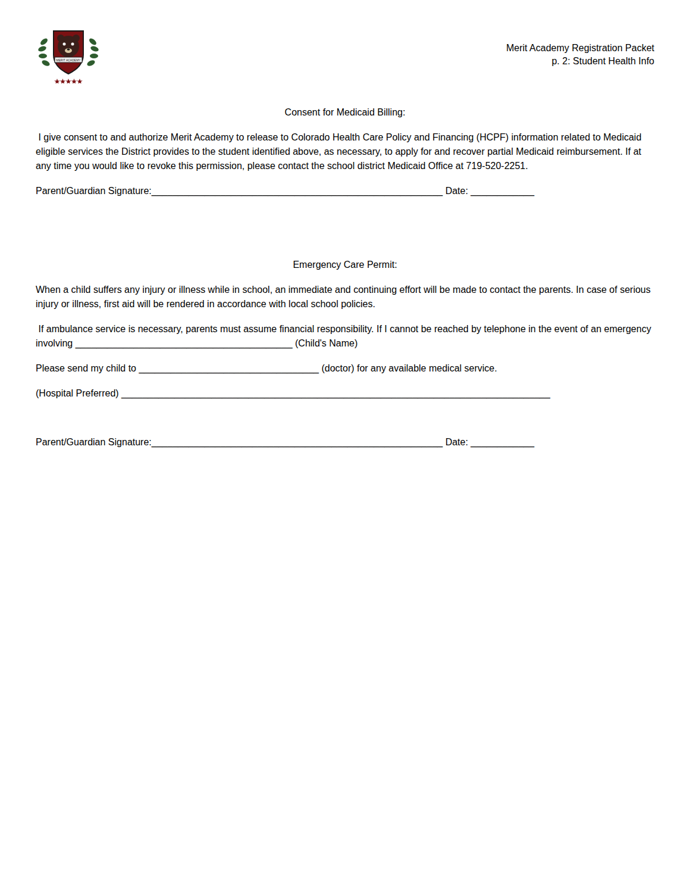MERIT ACADEMY
Merit Academy Registration Packet
p. 2: Student Health Info
Consent for Medicaid Billing:
I give consent to and authorize Merit Academy to release to Colorado Health Care Policy and Financing (HCPF) information related to Medicaid eligible services the District provides to the student identified above, as necessary, to apply for and recover partial Medicaid reimbursement. If at any time you would like to revoke this permission, please contact the school district Medicaid Office at 719-520-2251.
Parent/Guardian Signature:_______________________________________________________ Date: ____________
Emergency Care Permit:
When a child suffers any injury or illness while in school, an immediate and continuing effort will be made to contact the parents. In case of serious injury or illness, first aid will be rendered in accordance with local school policies.
If ambulance service is necessary, parents must assume financial responsibility. If I cannot be reached by telephone in the event of an emergency involving _________________________________________ (Child's Name)
Please send my child to __________________________________ (doctor) for any available medical service.
(Hospital Preferred) _________________________________________________________________________________
Parent/Guardian Signature:_______________________________________________________ Date: ____________